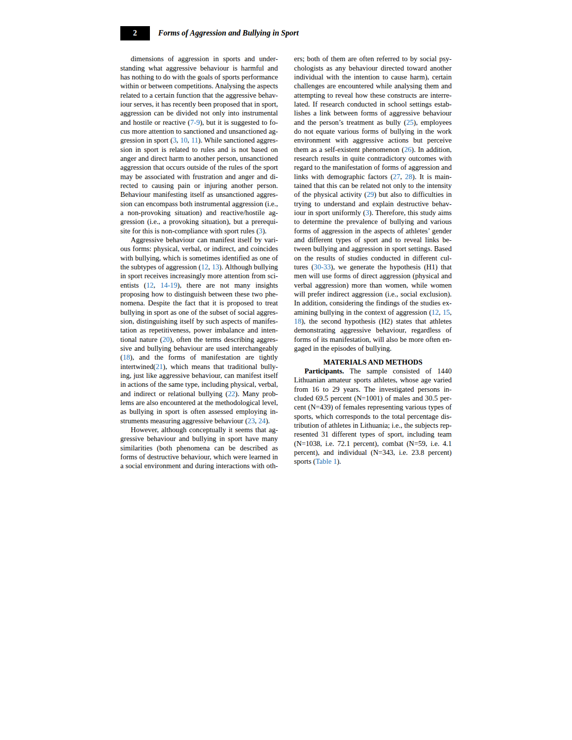2
Forms of Aggression and Bullying in Sport
dimensions of aggression in sports and understanding what aggressive behaviour is harmful and has nothing to do with the goals of sports performance within or between competitions. Analysing the aspects related to a certain function that the aggressive behaviour serves, it has recently been proposed that in sport, aggression can be divided not only into instrumental and hostile or reactive (7-9), but it is suggested to focus more attention to sanctioned and unsanctioned aggression in sport (3, 10, 11). While sanctioned aggression in sport is related to rules and is not based on anger and direct harm to another person, unsanctioned aggression that occurs outside of the rules of the sport may be associated with frustration and anger and directed to causing pain or injuring another person. Behaviour manifesting itself as unsanctioned aggression can encompass both instrumental aggression (i.e., a non-provoking situation) and reactive/hostile aggression (i.e., a provoking situation), but a prerequisite for this is non-compliance with sport rules (3).
Aggressive behaviour can manifest itself by various forms: physical, verbal, or indirect, and coincides with bullying, which is sometimes identified as one of the subtypes of aggression (12, 13). Although bullying in sport receives increasingly more attention from scientists (12, 14-19), there are not many insights proposing how to distinguish between these two phenomena. Despite the fact that it is proposed to treat bullying in sport as one of the subset of social aggression, distinguishing itself by such aspects of manifestation as repetitiveness, power imbalance and intentional nature (20), often the terms describing aggressive and bullying behaviour are used interchangeably (18), and the forms of manifestation are tightly intertwined(21), which means that traditional bullying, just like aggressive behaviour, can manifest itself in actions of the same type, including physical, verbal, and indirect or relational bullying (22). Many problems are also encountered at the methodological level, as bullying in sport is often assessed employing instruments measuring aggressive behaviour (23, 24).
However, although conceptually it seems that aggressive behaviour and bullying in sport have many similarities (both phenomena can be described as forms of destructive behaviour, which were learned in a social environment and during interactions with others; both of them are often referred to by social psychologists as any behaviour directed toward another individual with the intention to cause harm), certain challenges are encountered while analysing them and attempting to reveal how these constructs are interrelated. If research conducted in school settings establishes a link between forms of aggressive behaviour and the person’s treatment as bully (25), employees do not equate various forms of bullying in the work environment with aggressive actions but perceive them as a self-existent phenomenon (26). In addition, research results in quite contradictory outcomes with regard to the manifestation of forms of aggression and links with demographic factors (27, 28). It is maintained that this can be related not only to the intensity of the physical activity (29) but also to difficulties in trying to understand and explain destructive behaviour in sport uniformly (3). Therefore, this study aims to determine the prevalence of bullying and various forms of aggression in the aspects of athletes’ gender and different types of sport and to reveal links between bullying and aggression in sport settings. Based on the results of studies conducted in different cultures (30-33), we generate the hypothesis (H1) that men will use forms of direct aggression (physical and verbal aggression) more than women, while women will prefer indirect aggression (i.e., social exclusion). In addition, considering the findings of the studies examining bullying in the context of aggression (12, 15, 18), the second hypothesis (H2) states that athletes demonstrating aggressive behaviour, regardless of forms of its manifestation, will also be more often engaged in the episodes of bullying.
Materials and Methods
Participants. The sample consisted of 1440 Lithuanian amateur sports athletes, whose age varied from 16 to 29 years. The investigated persons included 69.5 percent (N=1001) of males and 30.5 percent (N=439) of females representing various types of sports, which corresponds to the total percentage distribution of athletes in Lithuania; i.e., the subjects represented 31 different types of sport, including team (N=1038, i.e. 72.1 percent), combat (N=59, i.e. 4.1 percent), and individual (N=343, i.e. 23.8 percent) sports (Table 1).